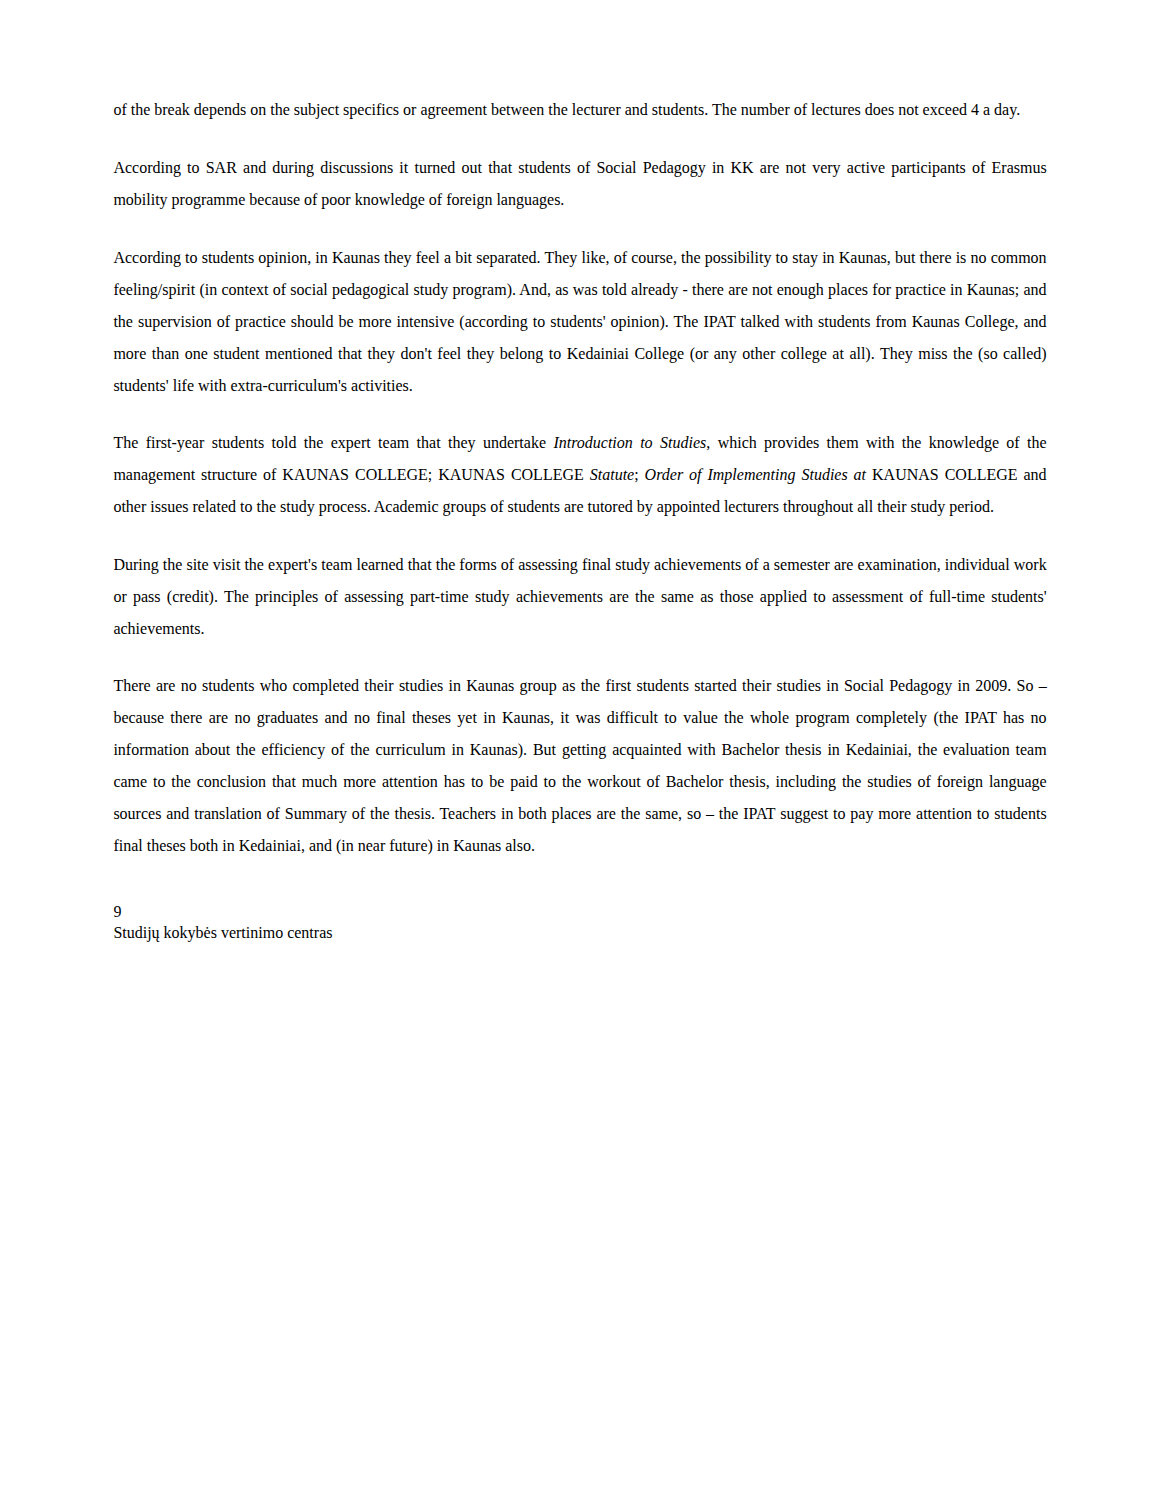of the break depends on the subject specifics or agreement between the lecturer and students. The number of lectures does not exceed 4 a day.
According to SAR and during discussions it turned out that students of Social Pedagogy in KK are not very active participants of Erasmus mobility programme because of poor knowledge of foreign languages.
According to students opinion, in Kaunas they feel a bit separated. They like, of course, the possibility to stay in Kaunas, but there is no common feeling/spirit (in context of social pedagogical study program). And, as was told already - there are not enough places for practice in Kaunas; and the supervision of practice should be more intensive (according to students' opinion). The IPAT talked with students from Kaunas College, and more than one student mentioned that they don't feel they belong to Kedainiai College (or any other college at all). They miss the (so called) students' life with extra-curriculum's activities.
The first-year students told the expert team that they undertake Introduction to Studies, which provides them with the knowledge of the management structure of KAUNAS COLLEGE; KAUNAS COLLEGE Statute; Order of Implementing Studies at KAUNAS COLLEGE and other issues related to the study process. Academic groups of students are tutored by appointed lecturers throughout all their study period.
During the site visit the expert's team learned that the forms of assessing final study achievements of a semester are examination, individual work or pass (credit). The principles of assessing part-time study achievements are the same as those applied to assessment of full-time students' achievements.
There are no students who completed their studies in Kaunas group as the first students started their studies in Social Pedagogy in 2009. So – because there are no graduates and no final theses yet in Kaunas, it was difficult to value the whole program completely (the IPAT has no information about the efficiency of the curriculum in Kaunas). But getting acquainted with Bachelor thesis in Kedainiai, the evaluation team came to the conclusion that much more attention has to be paid to the workout of Bachelor thesis, including the studies of foreign language sources and translation of Summary of the thesis. Teachers in both places are the same, so – the IPAT suggest to pay more attention to students final theses both in Kedainiai, and (in near future) in Kaunas also.
9
Studijų kokybės vertinimo centras